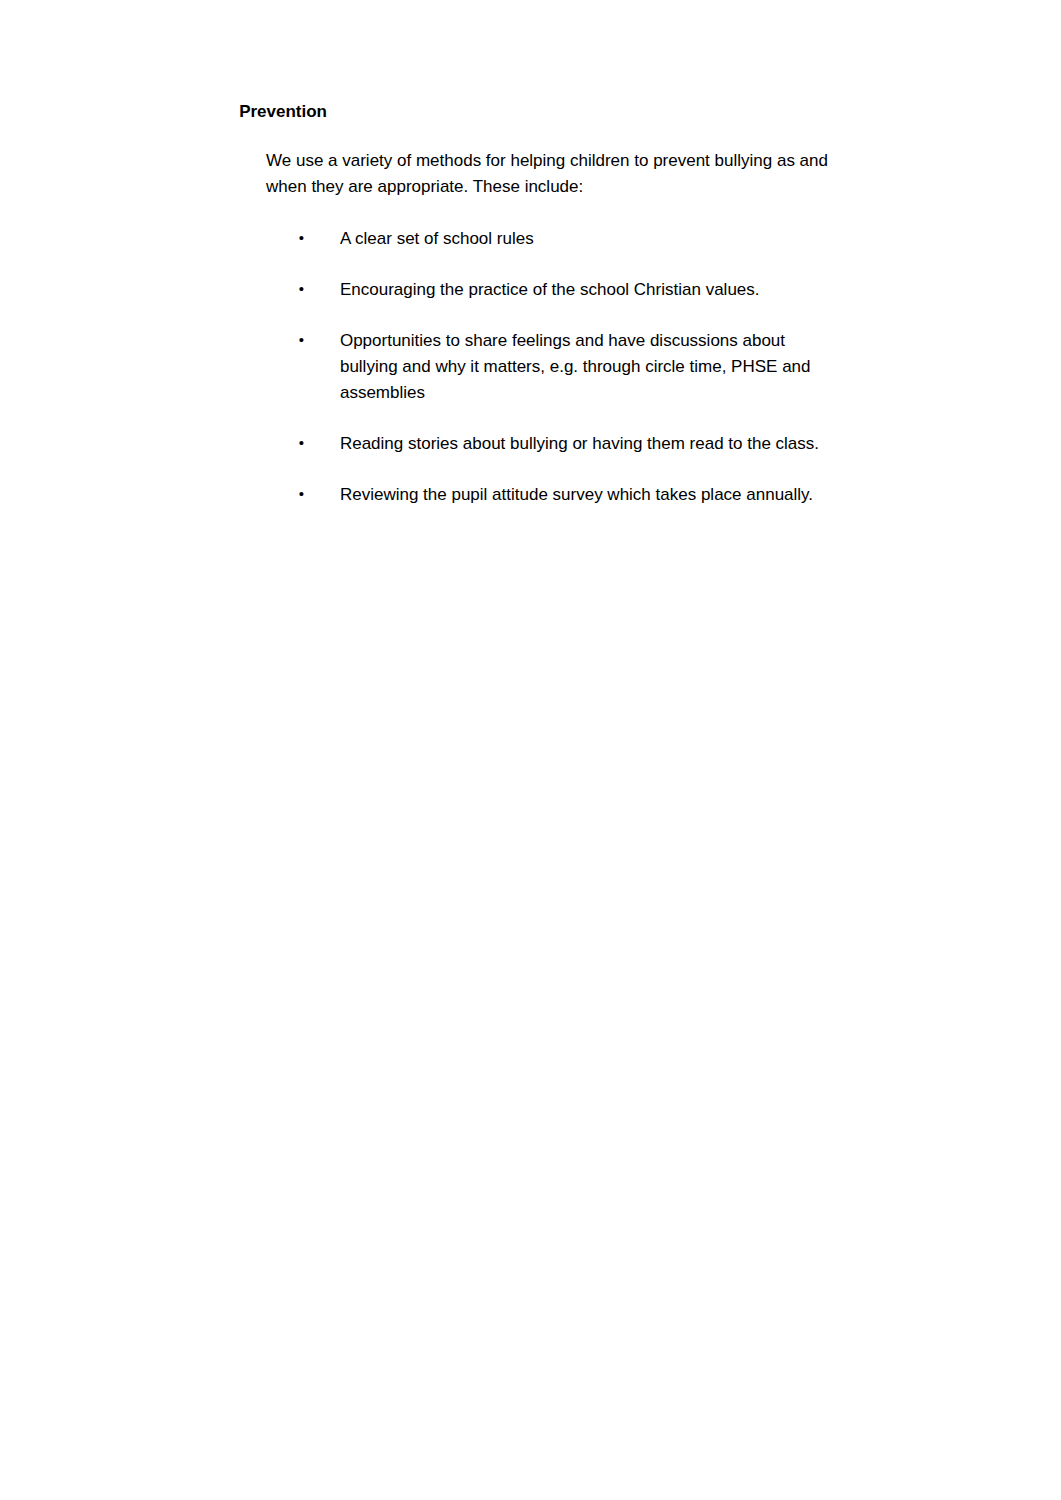Prevention
We use a variety of methods for helping children to prevent bullying as and when they are appropriate. These include:
A clear set of school rules
Encouraging the practice of the school Christian values.
Opportunities to share feelings and have discussions about bullying and why it matters, e.g. through circle time, PHSE and assemblies
Reading stories about bullying or having them read to the class.
Reviewing the pupil attitude survey which takes place annually.